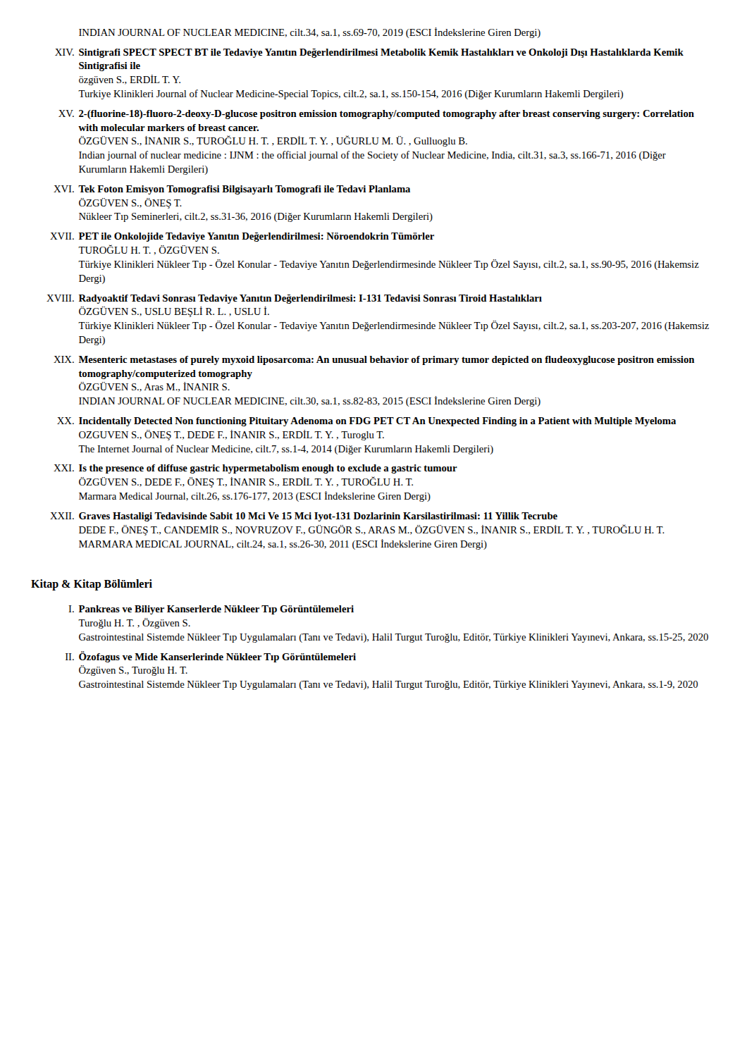INDIAN JOURNAL OF NUCLEAR MEDICINE, cilt.34, sa.1, ss.69-70, 2019 (ESCI İndekslerine Giren Dergi)
XIV.
Sintigrafi SPECT SPECT BT ile Tedaviye Yanıtın Değerlendirilmesi Metabolik Kemik Hastalıkları ve Onkoloji Dışı Hastalıklarda Kemik Sintigrafisi ile
özgüven S., ERDİL T. Y.
Turkiye Klinikleri Journal of Nuclear Medicine-Special Topics, cilt.2, sa.1, ss.150-154, 2016 (Diğer Kurumların Hakemli Dergileri)
XV.
2-(fluorine-18)-fluoro-2-deoxy-D-glucose positron emission tomography/computed tomography after breast conserving surgery: Correlation with molecular markers of breast cancer.
ÖZGÜVEN S., İNANIR S., TUROĞLU H. T. , ERDİL T. Y. , UĞURLU M. Ü. , Gulluoglu B.
Indian journal of nuclear medicine : IJNM : the official journal of the Society of Nuclear Medicine, India, cilt.31, sa.3, ss.166-71, 2016 (Diğer Kurumların Hakemli Dergileri)
XVI.
Tek Foton Emisyon Tomografisi Bilgisayarlı Tomografi ile Tedavi Planlama
ÖZGÜVEN S., ÖNEŞ T.
Nükleer Tıp Seminerleri, cilt.2, ss.31-36, 2016 (Diğer Kurumların Hakemli Dergileri)
XVII.
PET ile Onkolojide Tedaviye Yanıtın Değerlendirilmesi: Nöroendokrin Tümörler
TUROĞLU H. T. , ÖZGÜVEN S.
Türkiye Klinikleri Nükleer Tıp - Özel Konular - Tedaviye Yanıtın Değerlendirmesinde Nükleer Tıp Özel Sayısı, cilt.2, sa.1, ss.90-95, 2016 (Hakemsiz Dergi)
XVIII.
Radyoaktif Tedavi Sonrası Tedaviye Yanıtın Değerlendirilmesi: I-131 Tedavisi Sonrası Tiroid Hastalıkları
ÖZGÜVEN S., USLU BEŞLİ R. L. , USLU İ.
Türkiye Klinikleri Nükleer Tıp - Özel Konular - Tedaviye Yanıtın Değerlendirmesinde Nükleer Tıp Özel Sayısı, cilt.2, sa.1, ss.203-207, 2016 (Hakemsiz Dergi)
XIX.
Mesenteric metastases of purely myxoid liposarcoma: An unusual behavior of primary tumor depicted on fludeoxyglucose positron emission tomography/computerized tomography
ÖZGÜVEN S., Aras M., İNANIR S.
INDIAN JOURNAL OF NUCLEAR MEDICINE, cilt.30, sa.1, ss.82-83, 2015 (ESCI İndekslerine Giren Dergi)
XX.
Incidentally Detected Non functioning Pituitary Adenoma on FDG PET CT An Unexpected Finding in a Patient with Multiple Myeloma
OZGUVEN S., ÖNEŞ T., DEDE F., İNANIR S., ERDİL T. Y. , Turoglu T.
The Internet Journal of Nuclear Medicine, cilt.7, ss.1-4, 2014 (Diğer Kurumların Hakemli Dergileri)
XXI.
Is the presence of diffuse gastric hypermetabolism enough to exclude a gastric tumour
ÖZGÜVEN S., DEDE F., ÖNEŞ T., İNANIR S., ERDİL T. Y. , TUROĞLU H. T.
Marmara Medical Journal, cilt.26, ss.176-177, 2013 (ESCI İndekslerine Giren Dergi)
XXII.
Graves Hastaligi Tedavisinde Sabit 10 Mci Ve 15 Mci Iyot-131 Dozlarinin Karsilastirilmasi: 11 Yillik Tecrube
DEDE F., ÖNEŞ T., CANDEMİR S., NOVRUZOV F., GÜNGÖR S., ARAS M., ÖZGÜVEN S., İNANIR S., ERDİL T. Y. , TUROĞLU H. T.
MARMARA MEDICAL JOURNAL, cilt.24, sa.1, ss.26-30, 2011 (ESCI İndekslerine Giren Dergi)
Kitap & Kitap Bölümleri
I.
Pankreas ve Biliyer Kanserlerde Nükleer Tıp Görüntülemeleri
Turoğlu H. T. , Özgüven S.
Gastrointestinal Sistemde Nükleer Tıp Uygulamaları (Tanı ve Tedavi), Halil Turgut Turoğlu, Editör, Türkiye Klinikleri Yayınevi, Ankara, ss.15-25, 2020
II.
Özofagus ve Mide Kanserlerinde Nükleer Tıp Görüntülemeleri
Özgüven S., Turoğlu H. T.
Gastrointestinal Sistemde Nükleer Tıp Uygulamaları (Tanı ve Tedavi), Halil Turgut Turoğlu, Editör, Türkiye Klinikleri Yayınevi, Ankara, ss.1-9, 2020